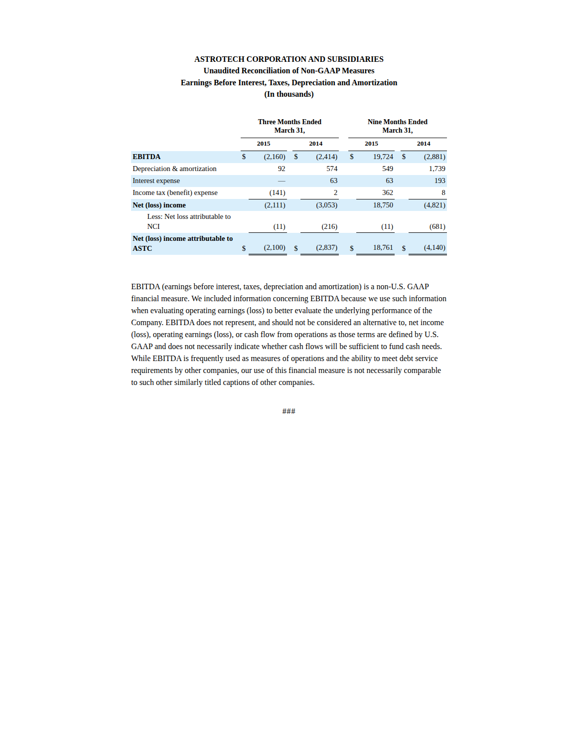ASTROTECH CORPORATION AND SUBSIDIARIES
Unaudited Reconciliation of Non-GAAP Measures
Earnings Before Interest, Taxes, Depreciation and Amortization
(In thousands)
| | Three Months Ended March 31, | | Nine Months Ended March 31, |
| | 2015 | | 2014 | | 2015 | | 2014 |
| EBITDA | $ | (2,160) | | $ | (2,414) | | $ | 19,724 | | $ | (2,881) |
| Depreciation & amortization | | 92 | | | 574 | | | 549 | | | 1,739 |
| Interest expense | | — | | | 63 | | | 63 | | | 193 |
| Income tax (benefit) expense | | (141) | | | 2 | | | 362 | | | 8 |
| Net (loss) income | | (2,111) | | | (3,053) | | | 18,750 | | | (4,821) |
| Less: Net loss attributable to NCI | | (11) | | | (216) | | | (11) | | | (681) |
| Net (loss) income attributable to ASTC | $ | (2,100) | | $ | (2,837) | | $ | 18,761 | | $ | (4,140) |
EBITDA (earnings before interest, taxes, depreciation and amortization) is a non-U.S. GAAP financial measure. We included information concerning EBITDA because we use such information when evaluating operating earnings (loss) to better evaluate the underlying performance of the Company. EBITDA does not represent, and should not be considered an alternative to, net income (loss), operating earnings (loss), or cash flow from operations as those terms are defined by U.S. GAAP and does not necessarily indicate whether cash flows will be sufficient to fund cash needs. While EBITDA is frequently used as measures of operations and the ability to meet debt service requirements by other companies, our use of this financial measure is not necessarily comparable to such other similarly titled captions of other companies.
###